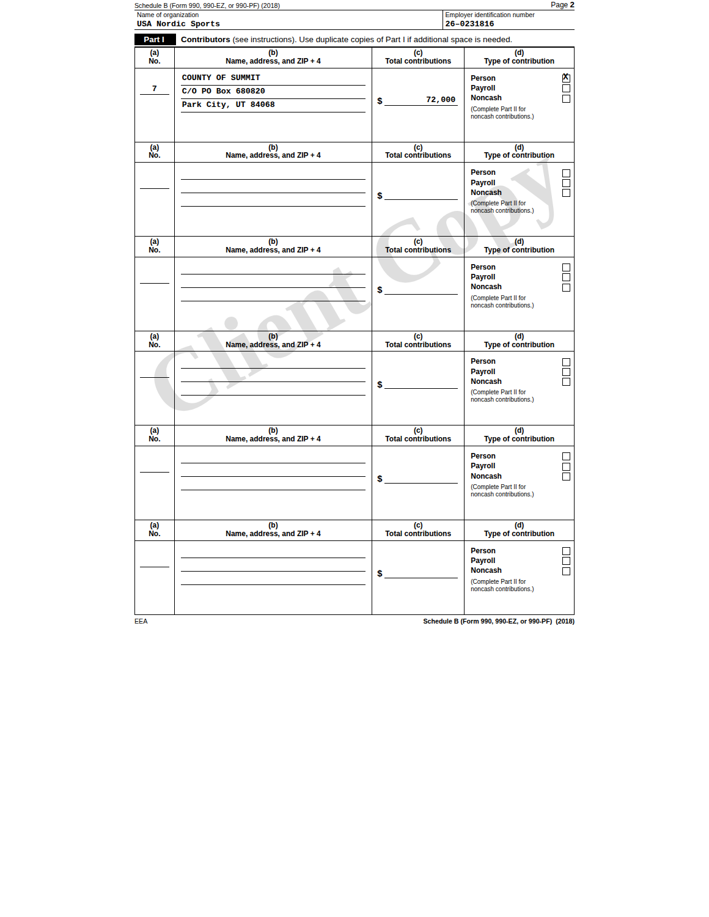Client Copy
Schedule B (Form 990, 990-EZ, or 990-PF) (2018)
Page 2
| Name of organization USA Nordic Sports | Employer identification number 26–0231816 |
Part I
Contributors (see instructions). Use duplicate copies of Part I if additional space is needed.
| (a) No. | (b) Name, address, and ZIP + 4 | (c) Total contributions | (d) Type of contribution |
| --- | --- | --- | --- |
| 7 | COUNTY OF SUMMIT C/O PO Box 680820 Park City, UT 84068 | $ 72,000 | / Person / / / Payroll / / / Noncash / / (Complete Part II for noncash contributions.) |
| (a) No. | (b) Name, address, and ZIP + 4 | (c) Total contributions | (d) Type of contribution |
| | | $ | / Person / / / Payroll / / / Noncash / / (Complete Part II for noncash contributions.) |
| (a) No. | (b) Name, address, and ZIP + 4 | (c) Total contributions | (d) Type of contribution |
| | | $ | / Person / / / Payroll / / / Noncash / / (Complete Part II for noncash contributions.) |
| (a) No. | (b) Name, address, and ZIP + 4 | (c) Total contributions | (d) Type of contribution |
| | | $ | / Person / / / Payroll / / / Noncash / / (Complete Part II for noncash contributions.) |
| (a) No. | (b) Name, address, and ZIP + 4 | (c) Total contributions | (d) Type of contribution |
| | | $ | / Person / / / Payroll / / / Noncash / / (Complete Part II for noncash contributions.) |
| (a) No. | (b) Name, address, and ZIP + 4 | (c) Total contributions | (d) Type of contribution |
| | | $ | / Person / / / Payroll / / / Noncash / / (Complete Part II for noncash contributions.) |
EEA
Schedule B (Form 990, 990-EZ, or 990-PF) (2018)